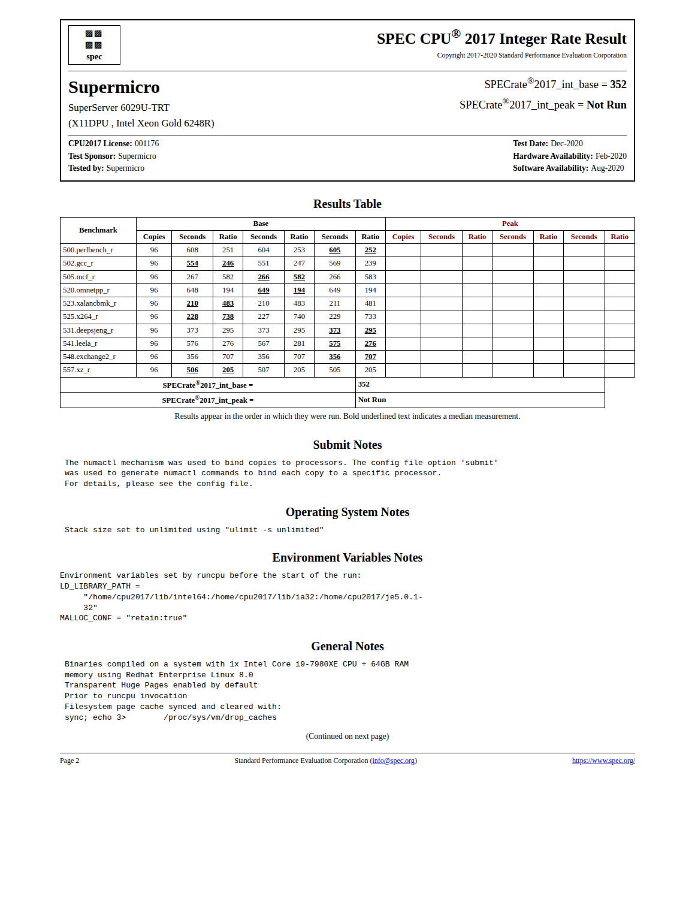▨▨
▨▨
spec
SPEC CPU® 2017 Integer Rate Result
Copyright 2017-2020 Standard Performance Evaluation Corporation
Supermicro
SuperServer 6029U-TRT
(X11DPU , Intel Xeon Gold 6248R)
SPECrate®2017_int_base = 352
SPECrate®2017_int_peak = Not Run
CPU2017 License:
001176
Test Sponsor:
Supermicro
Tested by:
Supermicro
Test Date:
Dec-2020
Hardware Availability:
Feb-2020
Software Availability:
Aug-2020
Results Table
| Benchmark | Base | Peak |
| --- | --- | --- |
| Copies | Seconds | Ratio | Seconds | Ratio | Seconds | Ratio | Copies | Seconds | Ratio | Seconds | Ratio | Seconds | Ratio |
| 500.perlbench_r | 96 | 608 | 251 | 604 | 253 | 605 | 252 | | | | | | | |
| 502.gcc_r | 96 | 554 | 246 | 551 | 247 | 569 | 239 | | | | | | | |
| 505.mcf_r | 96 | 267 | 582 | 266 | 582 | 266 | 583 | | | | | | | |
| 520.omnetpp_r | 96 | 648 | 194 | 649 | 194 | 649 | 194 | | | | | | | |
| 523.xalancbmk_r | 96 | 210 | 483 | 210 | 483 | 211 | 481 | | | | | | | |
| 525.x264_r | 96 | 228 | 738 | 227 | 740 | 229 | 733 | | | | | | | |
| 531.deepsjeng_r | 96 | 373 | 295 | 373 | 295 | 373 | 295 | | | | | | | |
| 541.leela_r | 96 | 576 | 276 | 567 | 281 | 575 | 276 | | | | | | | |
| 548.exchange2_r | 96 | 356 | 707 | 356 | 707 | 356 | 707 | | | | | | | |
| 557.xz_r | 96 | 506 | 205 | 507 | 205 | 505 | 205 | | | | | | | |
| SPECrate ® 2017_int_base = | 352 |
| SPECrate ® 2017_int_peak = | Not Run |
Results appear in the order in which they were run. Bold underlined text indicates a median measurement.
Submit Notes
 The numactl mechanism was used to bind copies to processors. The config file option 'submit'
 was used to generate numactl commands to bind each copy to a specific processor.
 For details, please see the config file.
Operating System Notes
 Stack size set to unlimited using "ulimit -s unlimited"
Environment Variables Notes
Environment variables set by runcpu before the start of the run:
LD_LIBRARY_PATH =
     "/home/cpu2017/lib/intel64:/home/cpu2017/lib/ia32:/home/cpu2017/je5.0.1-
     32"
MALLOC_CONF = "retain:true"
General Notes
 Binaries compiled on a system with 1x Intel Core i9-7980XE CPU + 64GB RAM
 memory using Redhat Enterprise Linux 8.0
 Transparent Huge Pages enabled by default
 Prior to runcpu invocation
 Filesystem page cache synced and cleared with:
 sync; echo 3>        /proc/sys/vm/drop_caches
(Continued on next page)
Page 2 Standard Performance Evaluation Corporation (info@spec.org) https://www.spec.org/